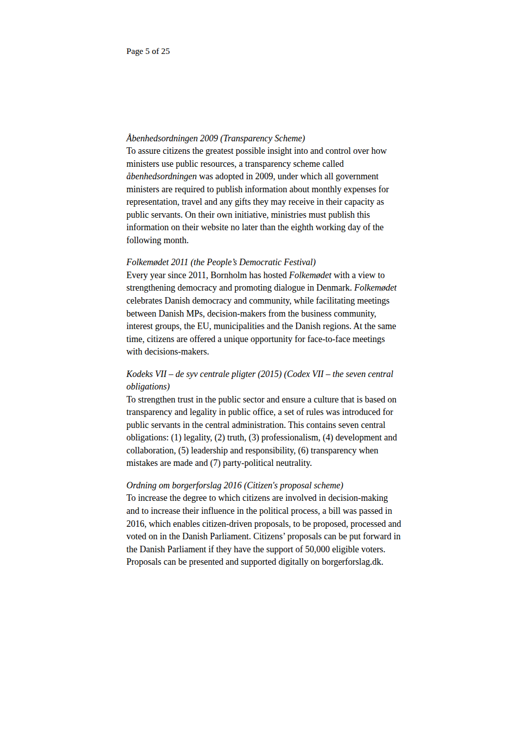Page 5 of 25
Åbenhedsordningen 2009 (Transparency Scheme)
To assure citizens the greatest possible insight into and control over how ministers use public resources, a transparency scheme called åbenhedsordningen was adopted in 2009, under which all government ministers are required to publish information about monthly expenses for representation, travel and any gifts they may receive in their capacity as public servants. On their own initiative, ministries must publish this information on their website no later than the eighth working day of the following month.
Folkemødet 2011 (the People’s Democratic Festival)
Every year since 2011, Bornholm has hosted Folkemødet with a view to strengthening democracy and promoting dialogue in Denmark. Folkemødet celebrates Danish democracy and community, while facilitating meetings between Danish MPs, decision-makers from the business community, interest groups, the EU, municipalities and the Danish regions. At the same time, citizens are offered a unique opportunity for face-to-face meetings with decisions-makers.
Kodeks VII – de syv centrale pligter (2015) (Codex VII – the seven central obligations)
To strengthen trust in the public sector and ensure a culture that is based on transparency and legality in public office, a set of rules was introduced for public servants in the central administration. This contains seven central obligations: (1) legality, (2) truth, (3) professionalism, (4) development and collaboration, (5) leadership and responsibility, (6) transparency when mistakes are made and (7) party-political neutrality.
Ordning om borgerforslag 2016 (Citizen's proposal scheme)
To increase the degree to which citizens are involved in decision-making and to increase their influence in the political process, a bill was passed in 2016, which enables citizen-driven proposals, to be proposed, processed and voted on in the Danish Parliament. Citizens’ proposals can be put forward in the Danish Parliament if they have the support of 50,000 eligible voters. Proposals can be presented and supported digitally on borgerforslag.dk.